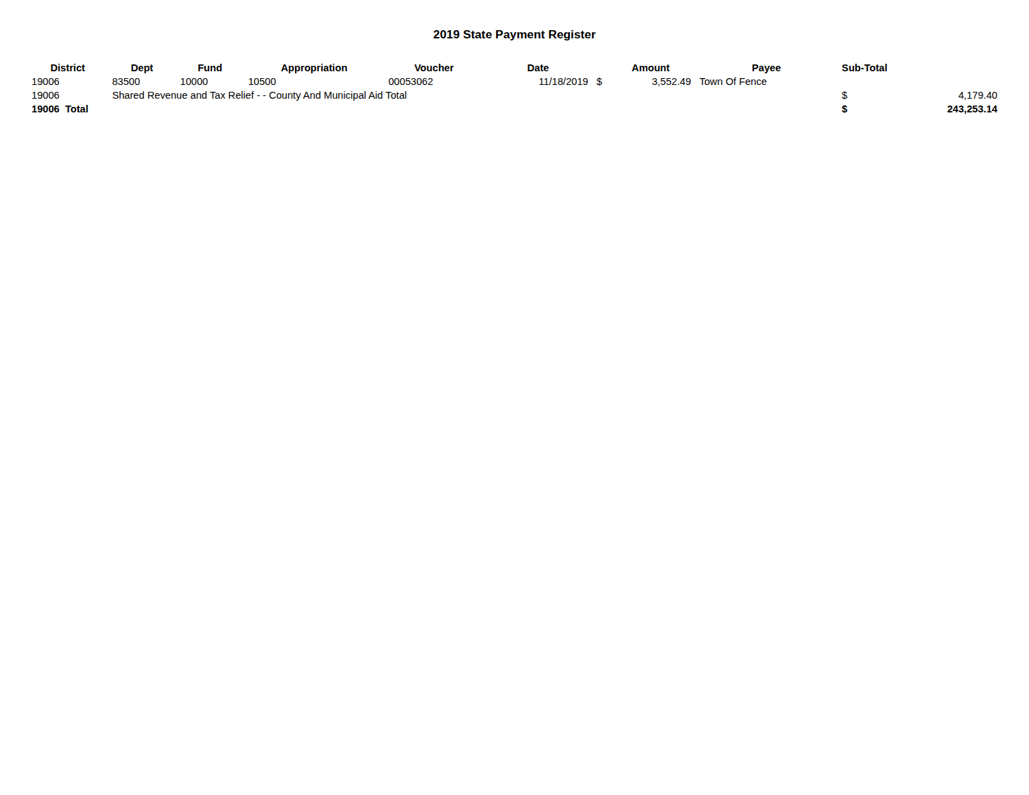2019 State Payment Register
| District | Dept | Fund | Appropriation | Voucher | Date | | Amount | Payee | Sub-Total |
| --- | --- | --- | --- | --- | --- | --- | --- | --- | --- |
| 19006 | 83500 | 10000 | 10500 | 00053062 | 11/18/2019 | $ | 3,552.49 | Town Of Fence | |
| 19006 | Shared Revenue and Tax Relief - - County And Municipal Aid Total | $ | 4,179.40 |
| 19006 Total | | $ | 243,253.14 |